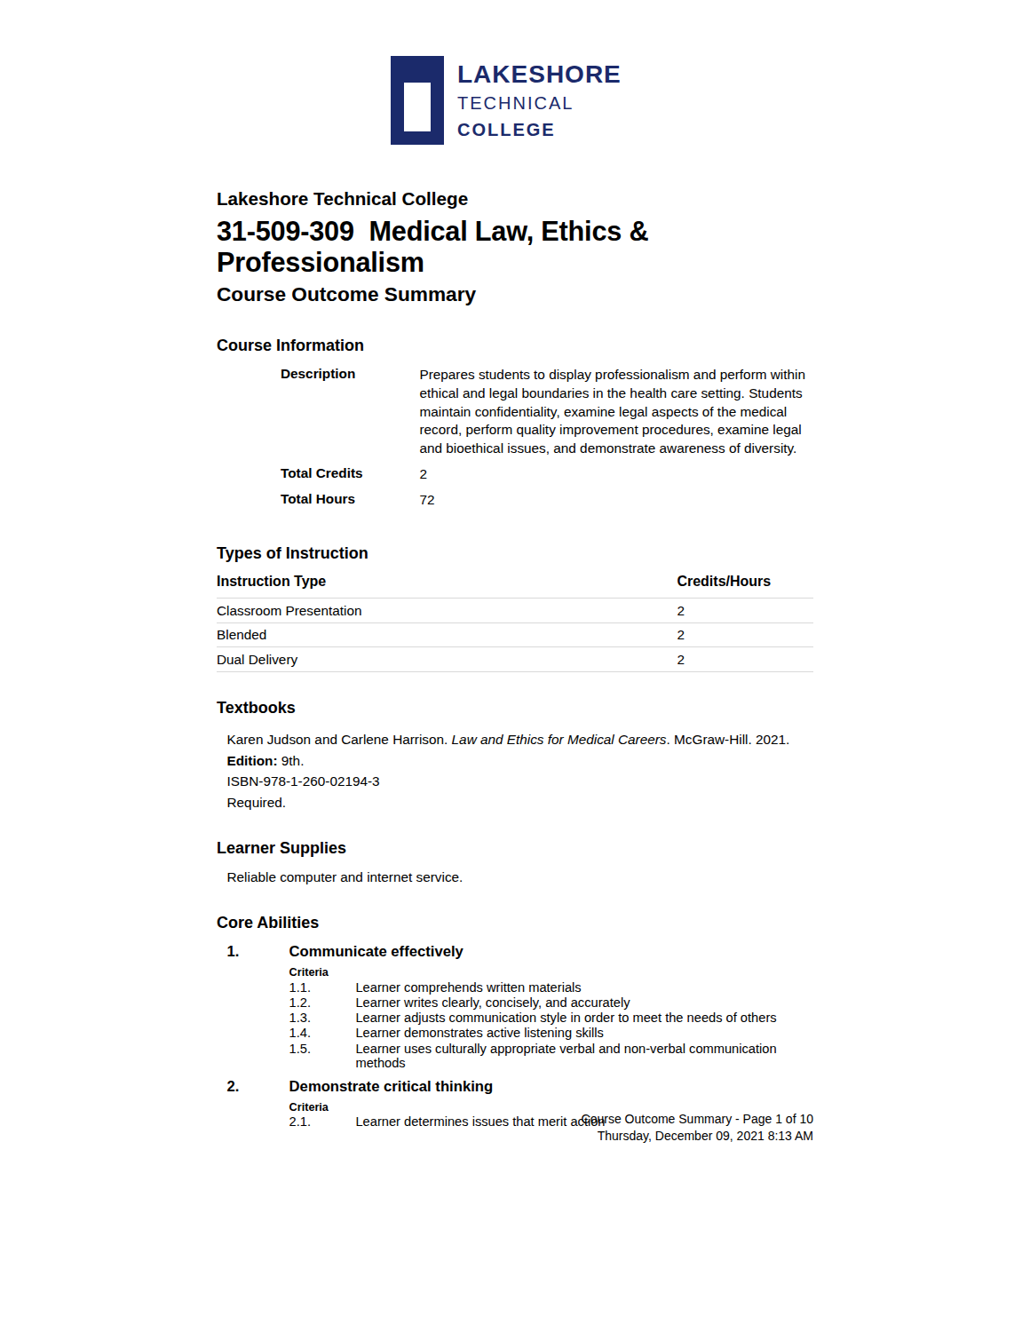Lakeshore Technical College
31-509-309 Medical Law, Ethics & Professionalism
Course Outcome Summary
Course Information
| Description | Prepares students to display professionalism and perform within ethical and legal boundaries in the health care setting. Students maintain confidentiality, examine legal aspects of the medical record, perform quality improvement procedures, examine legal and bioethical issues, and demonstrate awareness of diversity. |
| Total Credits | 2 |
| Total Hours | 72 |
Types of Instruction
| Instruction Type | Credits/Hours |
| --- | --- |
| Classroom Presentation | 2 |
| Blended | 2 |
| Dual Delivery | 2 |
Textbooks
Karen Judson and Carlene Harrison. Law and Ethics for Medical Careers. McGraw-Hill. 2021. Edition: 9th.
ISBN-978-1-260-02194-3
Required.
Learner Supplies
Reliable computer and internet service.
Core Abilities
1. Communicate effectively
Criteria
| 1.1. | Learner comprehends written materials |
| 1.2. | Learner writes clearly, concisely, and accurately |
| 1.3. | Learner adjusts communication style in order to meet the needs of others |
| 1.4. | Learner demonstrates active listening skills |
| 1.5. | Learner uses culturally appropriate verbal and non-verbal communication methods |
2. Demonstrate critical thinking
Criteria
| 2.1. | Learner determines issues that merit action |
Course Outcome Summary - Page 1 of 10
Thursday, December 09, 2021 8:13 AM